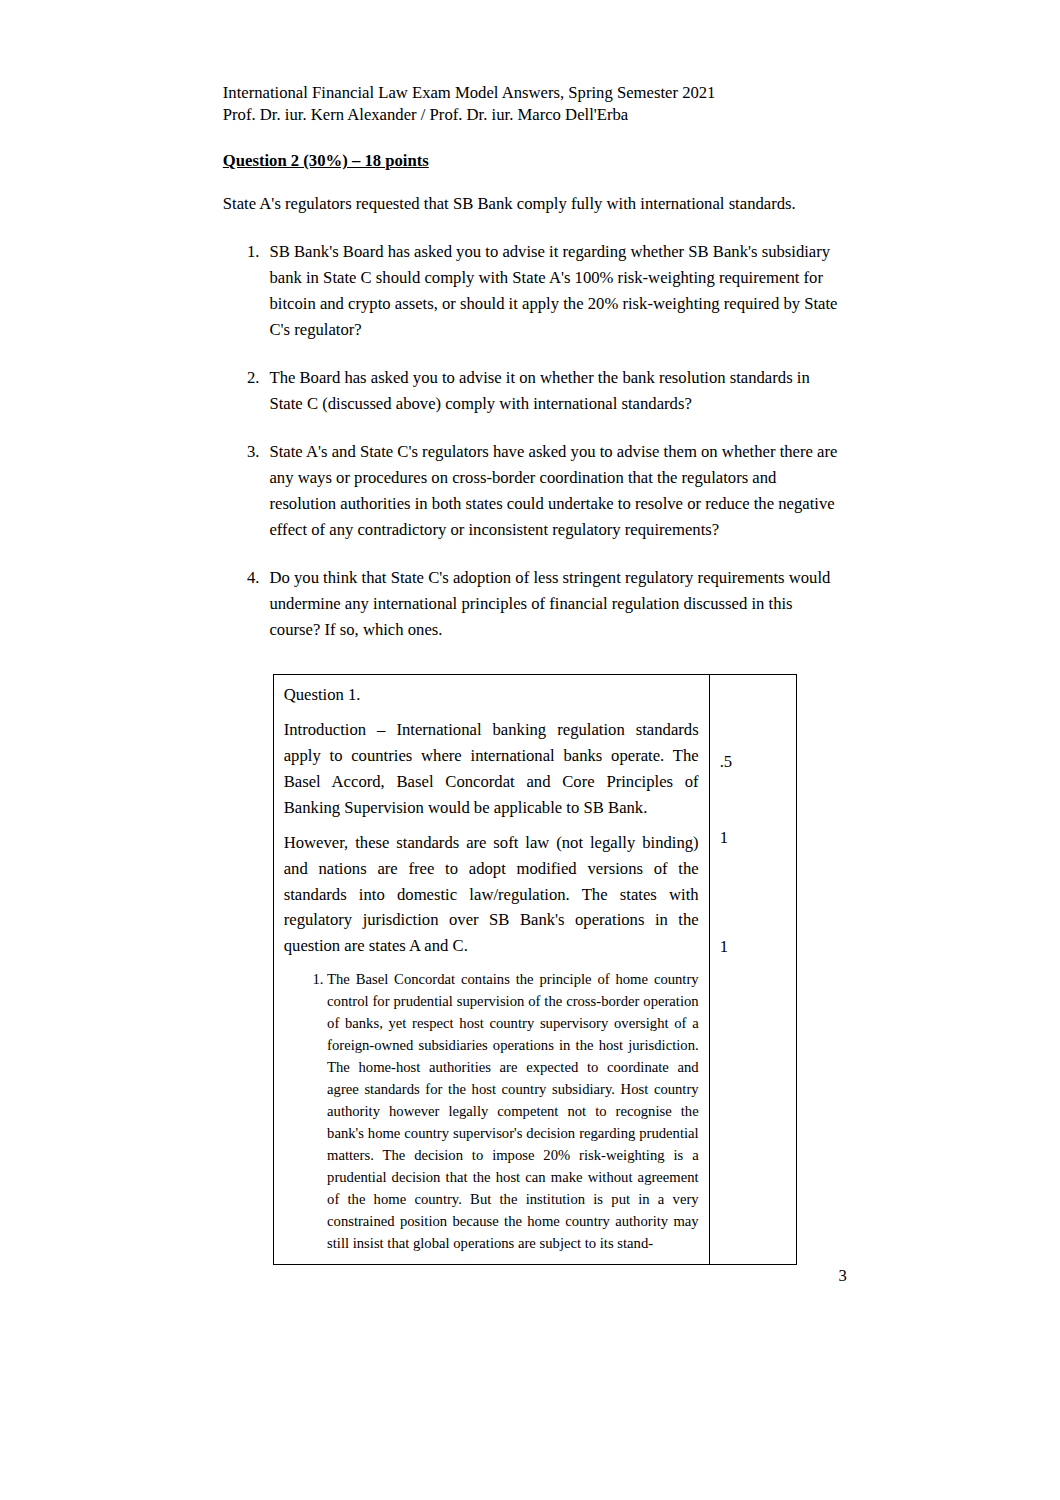International Financial Law Exam Model Answers, Spring Semester 2021
Prof. Dr. iur. Kern Alexander / Prof. Dr. iur. Marco Dell'Erba
Question 2 (30%) – 18 points
State A's regulators requested that SB Bank comply fully with international standards.
SB Bank's Board has asked you to advise it regarding whether SB Bank's subsidiary bank in State C should comply with State A's 100% risk-weighting requirement for bitcoin and crypto assets, or should it apply the 20% risk-weighting required by State C's regulator?
The Board has asked you to advise it on whether the bank resolution standards in State C (discussed above) comply with international standards?
State A's and State C's regulators have asked you to advise them on whether there are any ways or procedures on cross-border coordination that the regulators and resolution authorities in both states could undertake to resolve or reduce the negative effect of any contradictory or inconsistent regulatory requirements?
Do you think that State C's adoption of less stringent regulatory requirements would undermine any international principles of financial regulation discussed in this course? If so, which ones.
| Question 1. Introduction – International banking regulation standards apply to countries where international banks operate. The Basel Accord, Basel Concordat and Core Principles of Banking Supervision would be applicable to SB Bank. However, these standards are soft law (not legally binding) and nations are free to adopt modified versions of the standards into domestic law/regulation. The states with regulatory jurisdiction over SB Bank's operations in the question are states A and C. The Basel Concordat contains the principle of home country control for prudential supervision of the cross-border operation of banks, yet respect host country supervisory oversight of a foreign-owned subsidiaries operations in the host jurisdiction. The home-host authorities are expected to coordinate and agree standards for the host country subsidiary. Host country authority however legally competent not to recognise the bank's home country supervisor's decision regarding prudential matters. The decision to impose 20% risk-weighting is a prudential decision that the host can make without agreement of the home country. But the institution is put in a very constrained position because the home country authority may still insist that global operations are subject to its stand- | .5 1 1 |
3